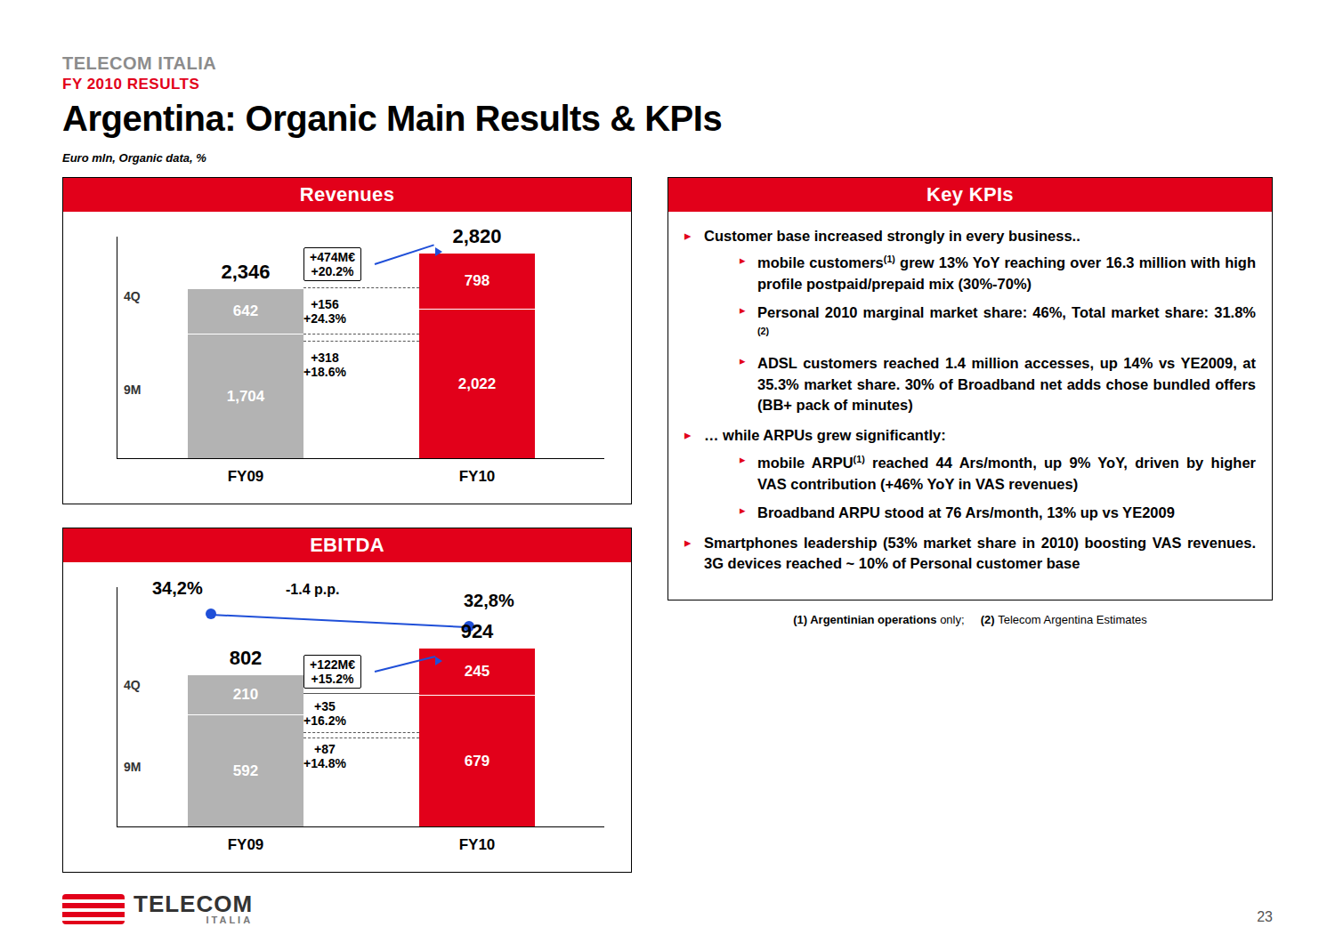TELECOM ITALIA
FY 2010 RESULTS
Argentina: Organic Main Results & KPIs
Euro mln, Organic data, %
Revenues
2,346
642
1,704
4Q
9M
2,820
798
2,022
FY09
FY10
+474M€
+20.2%
+156
+24.3%
+318
+18.6%
EBITDA
34,2%
32,8%
-1.4 p.p.
802
210
592
4Q
9M
924
245
679
FY09
FY10
+122M€
+15.2%
+35
+16.2%
+87
+14.8%
Key KPIs
Customer base increased strongly in every business..
mobile customers(1) grew 13% YoY reaching over 16.3 million with high profile postpaid/prepaid mix (30%-70%)
Personal 2010 marginal market share: 46%, Total market share: 31.8% (2)
ADSL customers reached 1.4 million accesses, up 14% vs YE2009, at 35.3% market share. 30% of Broadband net adds chose bundled offers (BB+ pack of minutes)
… while ARPUs grew significantly:
mobile ARPU(1) reached 44 Ars/month, up 9% YoY, driven by higher VAS contribution (+46% YoY in VAS revenues)
Broadband ARPU stood at 76 Ars/month, 13% up vs YE2009
Smartphones leadership (53% market share in 2010) boosting VAS revenues. 3G devices reached ~ 10% of Personal customer base
(1) Argentinian operations only; (2) Telecom Argentina Estimates
TELECOMITALIA
23